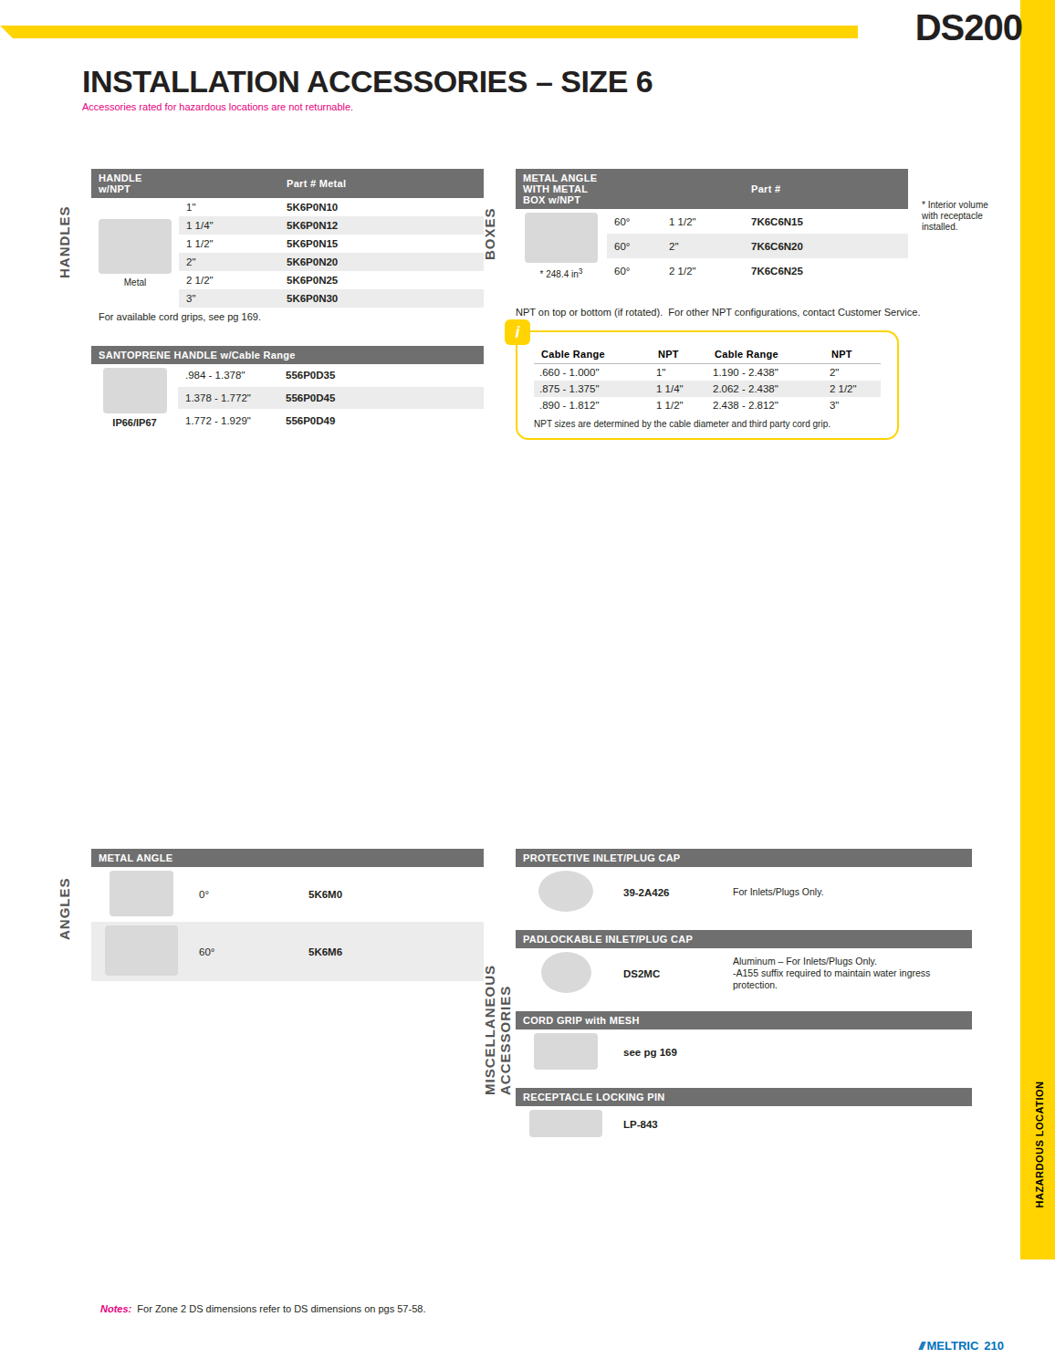HAZARDOUS LOCATION
DS200
INSTALLATION ACCESSORIES – SIZE 6
Accessories rated for hazardous locations are not returnable.
HANDLES
| HANDLE w/NPT | | Part # Metal |
| --- | --- | --- |
| Metal | 1" | 5K6P0N10 |
| 1 1/4" | 5K6P0N12 |
| 1 1/2" | 5K6P0N15 |
| 2" | 5K6P0N20 |
| 2 1/2" | 5K6P0N25 |
| 3" | 5K6P0N30 |
For available cord grips, see pg 169.
| SANTOPRENE HANDLE w/Cable Range |
| --- |
| IP66/IP67 | .984 - 1.378" | 556P0D35 |
| 1.378 - 1.772" | 556P0D45 |
| 1.772 - 1.929" | 556P0D49 |
BOXES
| METAL ANGLE WITH METAL BOX w/NPT | | | Part # |
| --- | --- | --- | --- |
| * 248.4 in 3 | 60° | 1 1/2" | 7K6C6N15 |
| 60° | 2" | 7K6C6N20 |
| 60° | 2 1/2" | 7K6C6N25 |
* Interior volume with receptacle installed.
NPT on top or bottom (if rotated). For other NPT configurations, contact Customer Service.
i
| Cable Range | NPT | Cable Range | NPT |
| --- | --- | --- | --- |
| .660 - 1.000" | 1" | 1.190 - 2.438" | 2" |
| .875 - 1.375" | 1 1/4" | 2.062 - 2.438" | 2 1/2" |
| .890 - 1.812" | 1 1/2" | 2.438 - 2.812" | 3" |
NPT sizes are determined by the cable diameter and third party cord grip.
ANGLES
| METAL ANGLE |
| --- |
| | 0° | 5K6M0 |
| | 60° | 5K6M6 |
MISCELLANEOUS ACCESSORIES
| PROTECTIVE INLET/PLUG CAP |
| --- |
| | 39-2A426 | For Inlets/Plugs Only. |
| PADLOCKABLE INLET/PLUG CAP |
| --- |
| | DS2MC | Aluminum – For Inlets/Plugs Only. -A155 suffix required to maintain water ingress protection. |
| CORD GRIP with MESH |
| --- |
| | see pg 169 | |
| RECEPTACLE LOCKING PIN |
| --- |
| | LP-843 | |
Notes: For Zone 2 DS dimensions refer to DS dimensions on pgs 57-58.
///MELTRIC210